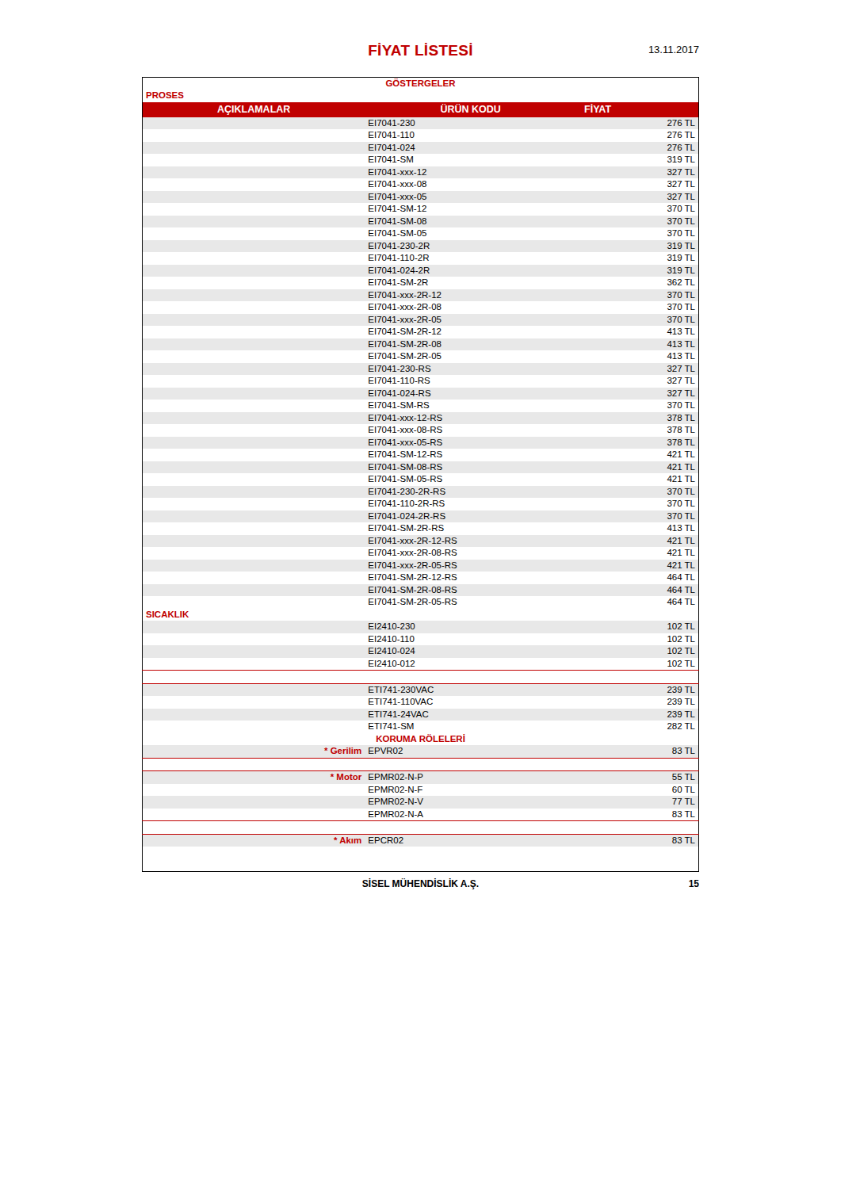13.11.2017
FİYAT LİSTESİ
| GÖSTERGELER |
| PROSES |
| AÇIKLAMALAR | ÜRÜN KODU | FİYAT |
| | EI7041-230 | 276 TL |
| | EI7041-110 | 276 TL |
| | EI7041-024 | 276 TL |
| | EI7041-SM | 319 TL |
| | EI7041-xxx-12 | 327 TL |
| | EI7041-xxx-08 | 327 TL |
| | EI7041-xxx-05 | 327 TL |
| | EI7041-SM-12 | 370 TL |
| | EI7041-SM-08 | 370 TL |
| | EI7041-SM-05 | 370 TL |
| | EI7041-230-2R | 319 TL |
| | EI7041-110-2R | 319 TL |
| | EI7041-024-2R | 319 TL |
| | EI7041-SM-2R | 362 TL |
| | EI7041-xxx-2R-12 | 370 TL |
| | EI7041-xxx-2R-08 | 370 TL |
| | EI7041-xxx-2R-05 | 370 TL |
| | EI7041-SM-2R-12 | 413 TL |
| | EI7041-SM-2R-08 | 413 TL |
| | EI7041-SM-2R-05 | 413 TL |
| | EI7041-230-RS | 327 TL |
| | EI7041-110-RS | 327 TL |
| | EI7041-024-RS | 327 TL |
| | EI7041-SM-RS | 370 TL |
| | EI7041-xxx-12-RS | 378 TL |
| | EI7041-xxx-08-RS | 378 TL |
| | EI7041-xxx-05-RS | 378 TL |
| | EI7041-SM-12-RS | 421 TL |
| | EI7041-SM-08-RS | 421 TL |
| | EI7041-SM-05-RS | 421 TL |
| | EI7041-230-2R-RS | 370 TL |
| | EI7041-110-2R-RS | 370 TL |
| | EI7041-024-2R-RS | 370 TL |
| | EI7041-SM-2R-RS | 413 TL |
| | EI7041-xxx-2R-12-RS | 421 TL |
| | EI7041-xxx-2R-08-RS | 421 TL |
| | EI7041-xxx-2R-05-RS | 421 TL |
| | EI7041-SM-2R-12-RS | 464 TL |
| | EI7041-SM-2R-08-RS | 464 TL |
| | EI7041-SM-2R-05-RS | 464 TL |
| SICAKLIK |
| | EI2410-230 | 102 TL |
| | EI2410-110 | 102 TL |
| | EI2410-024 | 102 TL |
| | EI2410-012 | 102 TL |
| | ETI741-230VAC | 239 TL |
| | ETI741-110VAC | 239 TL |
| | ETI741-24VAC | 239 TL |
| | ETI741-SM | 282 TL |
| KORUMA RÖLELERİ |
| * Gerilim | EPVR02 | 83 TL |
| * Motor | EPMR02-N-P | 55 TL |
| | EPMR02-N-F | 60 TL |
| | EPMR02-N-V | 77 TL |
| | EPMR02-N-A | 83 TL |
| * Akım | EPCR02 | 83 TL |
SİSEL MÜHENDİSLİK A.Ş. 15